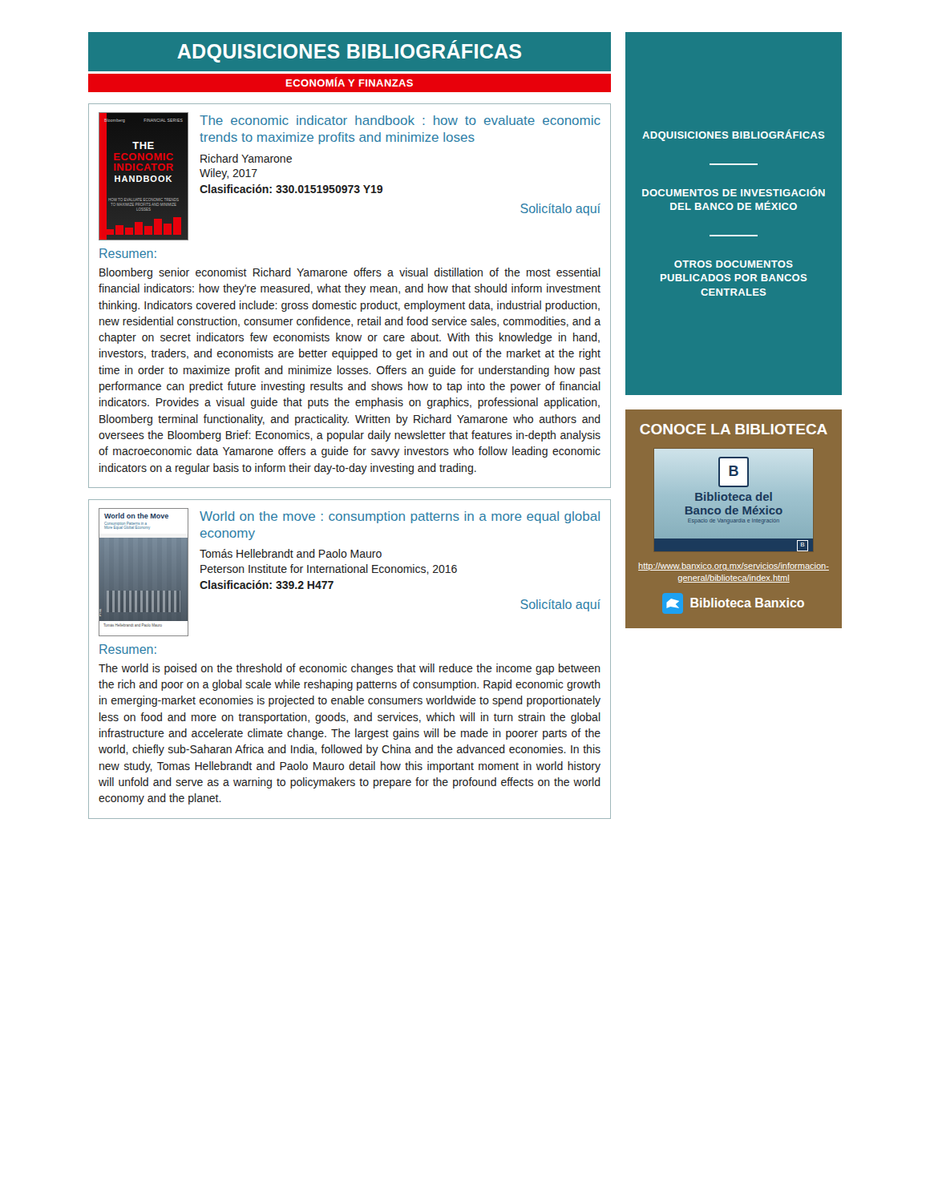ADQUISICIONES BIBLIOGRÁFICAS
ECONOMÍA Y FINANZAS
Bloomberg FINANCIAL SERIES
THE
ECONOMIC
INDICATOR
HANDBOOK
HOW TO EVALUATE ECONOMIC TRENDS TO MAXIMIZE PROFITS AND MINIMIZE LOSSES
The economic indicator handbook : how to evaluate economic trends to maximize profits and minimize loses
Richard Yamarone
Wiley, 2017
Clasificación: 330.0151950973 Y19
Solicítalo aquí
Resumen:
Bloomberg senior economist Richard Yamarone offers a visual distillation of the most essential financial indicators: how they're measured, what they mean, and how that should inform investment thinking. Indicators covered include: gross domestic product, employment data, industrial production, new residential construction, consumer confidence, retail and food service sales, commodities, and a chapter on secret indicators few economists know or care about. With this knowledge in hand, investors, traders, and economists are better equipped to get in and out of the market at the right time in order to maximize profit and minimize losses. Offers an guide for understanding how past performance can predict future investing results and shows how to tap into the power of financial indicators. Provides a visual guide that puts the emphasis on graphics, professional application, Bloomberg terminal functionality, and practicality. Written by Richard Yamarone who authors and oversees the Bloomberg Brief: Economics, a popular daily newsletter that features in-depth analysis of macroeconomic data Yamarone offers a guide for savvy investors who follow leading economic indicators on a regular basis to inform their day-to-day investing and trading.
World on the Move
Consumption Patterns in a
More Equal Global Economy
PIIE
Tomás Hellebrandt and Paolo Mauro
World on the move : consumption patterns in a more equal global economy
Tomás Hellebrandt and Paolo Mauro
Peterson Institute for International Economics, 2016
Clasificación: 339.2 H477
Solicítalo aquí
Resumen:
The world is poised on the threshold of economic changes that will reduce the income gap between the rich and poor on a global scale while reshaping patterns of consumption. Rapid economic growth in emerging-market economies is projected to enable consumers worldwide to spend proportionately less on food and more on transportation, goods, and services, which will in turn strain the global infrastructure and accelerate climate change. The largest gains will be made in poorer parts of the world, chiefly sub-Saharan Africa and India, followed by China and the advanced economies. In this new study, Tomas Hellebrandt and Paolo Mauro detail how this important moment in world history will unfold and serve as a warning to policymakers to prepare for the profound effects on the world economy and the planet.
ADQUISICIONES BIBLIOGRÁFICAS
DOCUMENTOS DE INVESTIGACIÓN
DEL BANCO DE MÉXICO
OTROS DOCUMENTOS
PUBLICADOS POR BANCOS
CENTRALES
CONOCE LA BIBLIOTECA
B
Biblioteca del
Banco de México
Espacio de Vanguardia e Integración
B
http://www.banxico.org.mx/servicios/informacion-general/biblioteca/index.html
Biblioteca Banxico